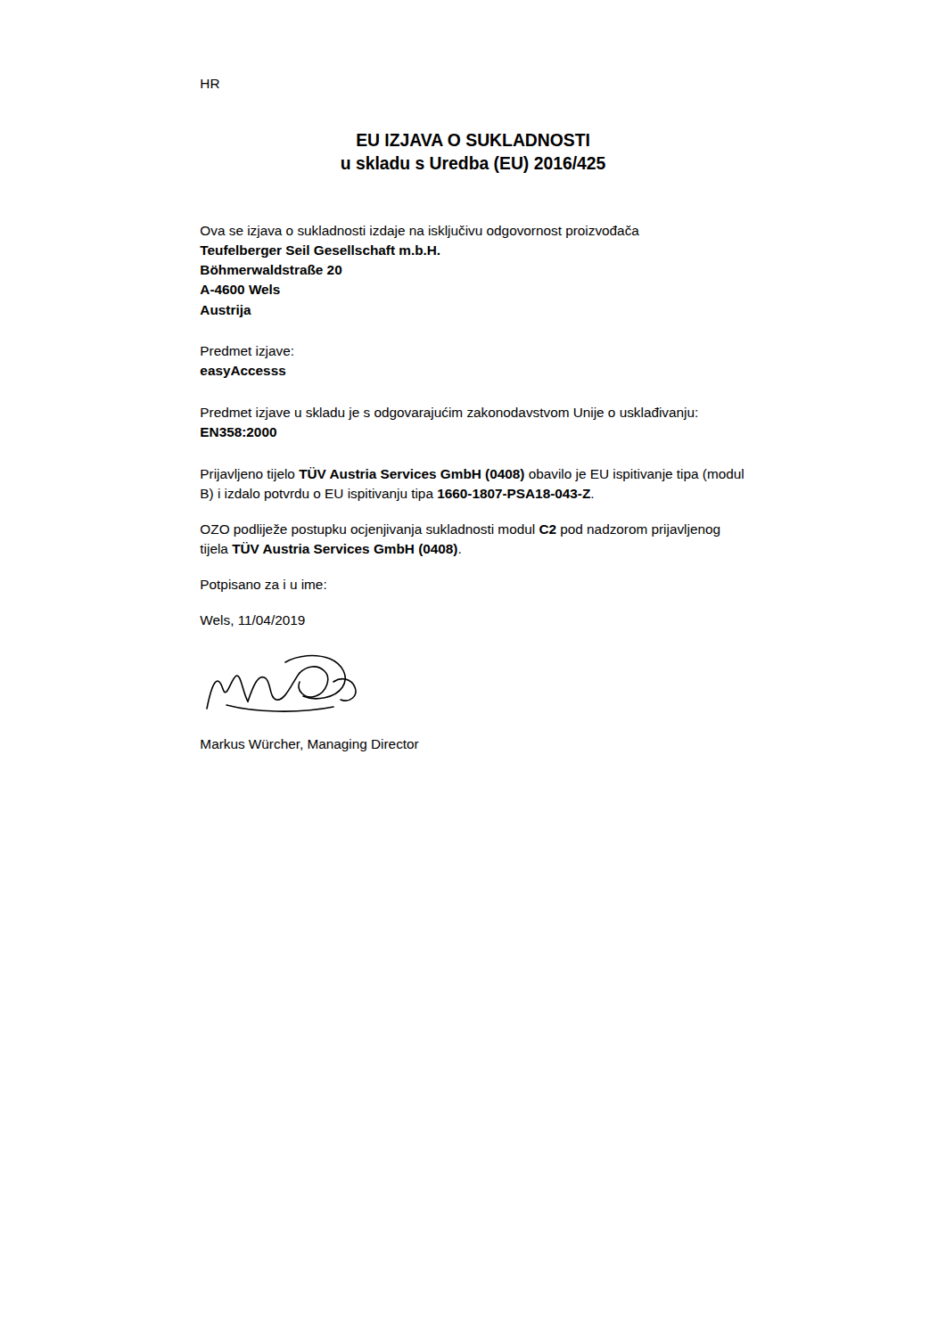HR
EU IZJAVA O SUKLADNOSTI
u skladu s Uredba (EU) 2016/425
Ova se izjava o sukladnosti izdaje na isključivu odgovornost proizvođača
Teufelberger Seil Gesellschaft m.b.H.
Böhmerwaldstraße 20
A-4600 Wels
Austrija
Predmet izjave:
easyAccesss
Predmet izjave u skladu je s odgovarajućim zakonodavstvom Unije o usklađivanju:
EN358:2000
Prijavljeno tijelo TÜV Austria Services GmbH (0408) obavilo je EU ispitivanje tipa (modul B) i izdalo potvrdu o EU ispitivanju tipa 1660-1807-PSA18-043-Z.
OZO podliježe postupku ocjenjivanja sukladnosti modul C2 pod nadzorom prijavljenog tijela TÜV Austria Services GmbH (0408).
Potpisano za i u ime:
Wels, 11/04/2019
Markus Würcher, Managing Director